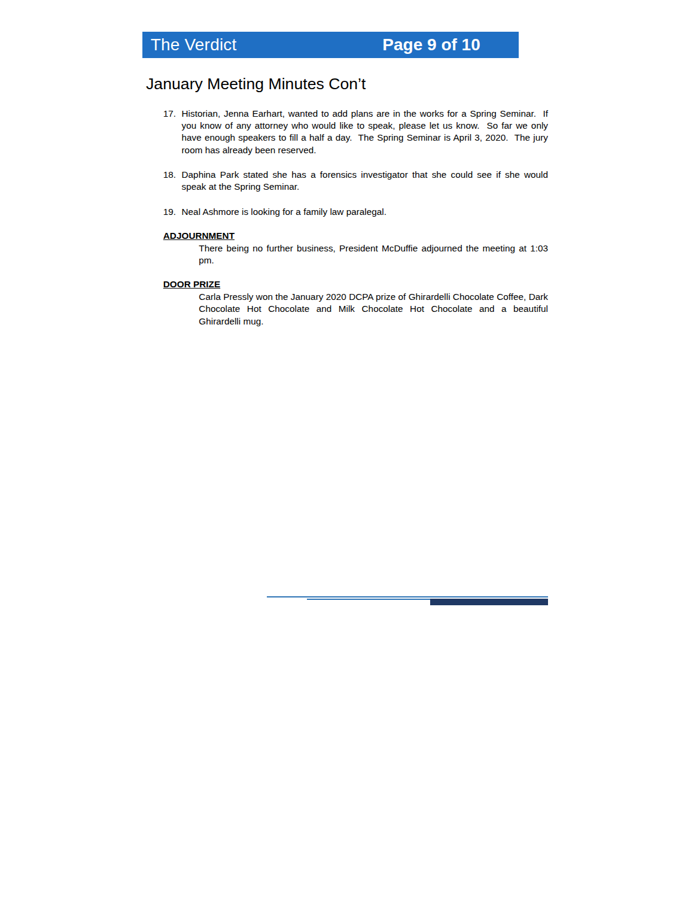The Verdict Page 9 of 10
January Meeting Minutes Con’t
17. Historian, Jenna Earhart, wanted to add plans are in the works for a Spring Seminar. If you know of any attorney who would like to speak, please let us know. So far we only have enough speakers to fill a half a day. The Spring Seminar is April 3, 2020. The jury room has already been reserved.
18. Daphina Park stated she has a forensics investigator that she could see if she would speak at the Spring Seminar.
19. Neal Ashmore is looking for a family law paralegal.
ADJOURNMENT
There being no further business, President McDuffie adjourned the meeting at 1:03 pm.
DOOR PRIZE
Carla Pressly won the January 2020 DCPA prize of Ghirardelli Chocolate Coffee, Dark Chocolate Hot Chocolate and Milk Chocolate Hot Chocolate and a beautiful Ghirardelli mug.